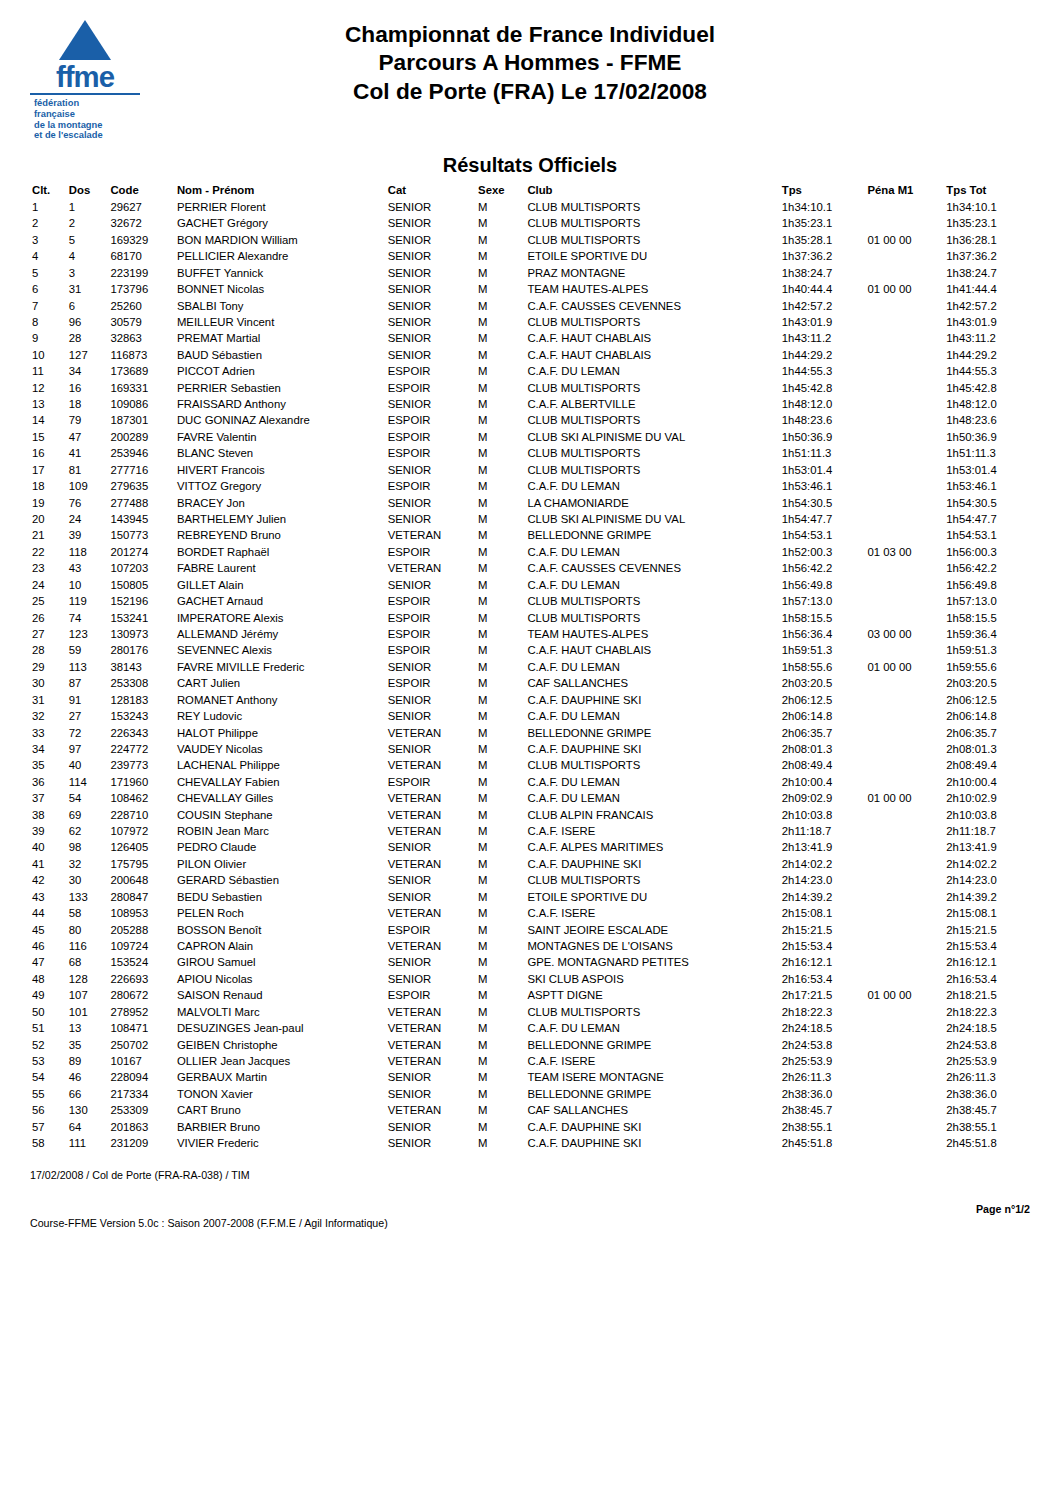ffme
fédération
française
de la montagne
et de l'escalade
Championnat de France Individuel
Parcours A Hommes - FFME
Col de Porte (FRA) Le 17/02/2008
Résultats Officiels
| Clt. | Dos | Code | Nom - Prénom | Cat | Sexe | Club | Tps | Péna M1 | Tps Tot |
| --- | --- | --- | --- | --- | --- | --- | --- | --- | --- |
| 1 | 1 | 29627 | PERRIER Florent | SENIOR | M | CLUB MULTISPORTS | 1h34:10.1 | | 1h34:10.1 |
| 2 | 2 | 32672 | GACHET Grégory | SENIOR | M | CLUB MULTISPORTS | 1h35:23.1 | | 1h35:23.1 |
| 3 | 5 | 169329 | BON MARDION William | SENIOR | M | CLUB MULTISPORTS | 1h35:28.1 | 01 00 00 | 1h36:28.1 |
| 4 | 4 | 68170 | PELLICIER Alexandre | SENIOR | M | ETOILE SPORTIVE DU | 1h37:36.2 | | 1h37:36.2 |
| 5 | 3 | 223199 | BUFFET Yannick | SENIOR | M | PRAZ MONTAGNE | 1h38:24.7 | | 1h38:24.7 |
| 6 | 31 | 173796 | BONNET Nicolas | SENIOR | M | TEAM HAUTES-ALPES | 1h40:44.4 | 01 00 00 | 1h41:44.4 |
| 7 | 6 | 25260 | SBALBI Tony | SENIOR | M | C.A.F. CAUSSES CEVENNES | 1h42:57.2 | | 1h42:57.2 |
| 8 | 96 | 30579 | MEILLEUR Vincent | SENIOR | M | CLUB MULTISPORTS | 1h43:01.9 | | 1h43:01.9 |
| 9 | 28 | 32863 | PREMAT Martial | SENIOR | M | C.A.F. HAUT CHABLAIS | 1h43:11.2 | | 1h43:11.2 |
| 10 | 127 | 116873 | BAUD Sébastien | SENIOR | M | C.A.F. HAUT CHABLAIS | 1h44:29.2 | | 1h44:29.2 |
| 11 | 34 | 173689 | PICCOT Adrien | ESPOIR | M | C.A.F. DU LEMAN | 1h44:55.3 | | 1h44:55.3 |
| 12 | 16 | 169331 | PERRIER Sebastien | ESPOIR | M | CLUB MULTISPORTS | 1h45:42.8 | | 1h45:42.8 |
| 13 | 18 | 109086 | FRAISSARD Anthony | SENIOR | M | C.A.F. ALBERTVILLE | 1h48:12.0 | | 1h48:12.0 |
| 14 | 79 | 187301 | DUC GONINAZ Alexandre | ESPOIR | M | CLUB MULTISPORTS | 1h48:23.6 | | 1h48:23.6 |
| 15 | 47 | 200289 | FAVRE Valentin | ESPOIR | M | CLUB SKI ALPINISME DU VAL | 1h50:36.9 | | 1h50:36.9 |
| 16 | 41 | 253946 | BLANC Steven | ESPOIR | M | CLUB MULTISPORTS | 1h51:11.3 | | 1h51:11.3 |
| 17 | 81 | 277716 | HIVERT Francois | SENIOR | M | CLUB MULTISPORTS | 1h53:01.4 | | 1h53:01.4 |
| 18 | 109 | 279635 | VITTOZ Gregory | ESPOIR | M | C.A.F. DU LEMAN | 1h53:46.1 | | 1h53:46.1 |
| 19 | 76 | 277488 | BRACEY Jon | SENIOR | M | LA CHAMONIARDE | 1h54:30.5 | | 1h54:30.5 |
| 20 | 24 | 143945 | BARTHELEMY Julien | SENIOR | M | CLUB SKI ALPINISME DU VAL | 1h54:47.7 | | 1h54:47.7 |
| 21 | 39 | 150773 | REBREYEND Bruno | VETERAN | M | BELLEDONNE GRIMPE | 1h54:53.1 | | 1h54:53.1 |
| 22 | 118 | 201274 | BORDET Raphaël | ESPOIR | M | C.A.F. DU LEMAN | 1h52:00.3 | 01 03 00 | 1h56:00.3 |
| 23 | 43 | 107203 | FABRE Laurent | VETERAN | M | C.A.F. CAUSSES CEVENNES | 1h56:42.2 | | 1h56:42.2 |
| 24 | 10 | 150805 | GILLET Alain | SENIOR | M | C.A.F. DU LEMAN | 1h56:49.8 | | 1h56:49.8 |
| 25 | 119 | 152196 | GACHET Arnaud | ESPOIR | M | CLUB MULTISPORTS | 1h57:13.0 | | 1h57:13.0 |
| 26 | 74 | 153241 | IMPERATORE Alexis | ESPOIR | M | CLUB MULTISPORTS | 1h58:15.5 | | 1h58:15.5 |
| 27 | 123 | 130973 | ALLEMAND Jérémy | ESPOIR | M | TEAM HAUTES-ALPES | 1h56:36.4 | 03 00 00 | 1h59:36.4 |
| 28 | 59 | 280176 | SEVENNEC Alexis | ESPOIR | M | C.A.F. HAUT CHABLAIS | 1h59:51.3 | | 1h59:51.3 |
| 29 | 113 | 38143 | FAVRE MIVILLE Frederic | SENIOR | M | C.A.F. DU LEMAN | 1h58:55.6 | 01 00 00 | 1h59:55.6 |
| 30 | 87 | 253308 | CART Julien | ESPOIR | M | CAF SALLANCHES | 2h03:20.5 | | 2h03:20.5 |
| 31 | 91 | 128183 | ROMANET Anthony | SENIOR | M | C.A.F. DAUPHINE SKI | 2h06:12.5 | | 2h06:12.5 |
| 32 | 27 | 153243 | REY Ludovic | SENIOR | M | C.A.F. DU LEMAN | 2h06:14.8 | | 2h06:14.8 |
| 33 | 72 | 226343 | HALOT Philippe | VETERAN | M | BELLEDONNE GRIMPE | 2h06:35.7 | | 2h06:35.7 |
| 34 | 97 | 224772 | VAUDEY Nicolas | SENIOR | M | C.A.F. DAUPHINE SKI | 2h08:01.3 | | 2h08:01.3 |
| 35 | 40 | 239773 | LACHENAL Philippe | VETERAN | M | CLUB MULTISPORTS | 2h08:49.4 | | 2h08:49.4 |
| 36 | 114 | 171960 | CHEVALLAY Fabien | ESPOIR | M | C.A.F. DU LEMAN | 2h10:00.4 | | 2h10:00.4 |
| 37 | 54 | 108462 | CHEVALLAY Gilles | VETERAN | M | C.A.F. DU LEMAN | 2h09:02.9 | 01 00 00 | 2h10:02.9 |
| 38 | 69 | 228710 | COUSIN Stephane | VETERAN | M | CLUB ALPIN FRANCAIS | 2h10:03.8 | | 2h10:03.8 |
| 39 | 62 | 107972 | ROBIN Jean Marc | VETERAN | M | C.A.F. ISERE | 2h11:18.7 | | 2h11:18.7 |
| 40 | 98 | 126405 | PEDRO Claude | SENIOR | M | C.A.F. ALPES MARITIMES | 2h13:41.9 | | 2h13:41.9 |
| 41 | 32 | 175795 | PILON Olivier | VETERAN | M | C.A.F. DAUPHINE SKI | 2h14:02.2 | | 2h14:02.2 |
| 42 | 30 | 200648 | GERARD Sébastien | SENIOR | M | CLUB MULTISPORTS | 2h14:23.0 | | 2h14:23.0 |
| 43 | 133 | 280847 | BEDU Sebastien | SENIOR | M | ETOILE SPORTIVE DU | 2h14:39.2 | | 2h14:39.2 |
| 44 | 58 | 108953 | PELEN Roch | VETERAN | M | C.A.F. ISERE | 2h15:08.1 | | 2h15:08.1 |
| 45 | 80 | 205288 | BOSSON Benoît | ESPOIR | M | SAINT JEOIRE ESCALADE | 2h15:21.5 | | 2h15:21.5 |
| 46 | 116 | 109724 | CAPRON Alain | VETERAN | M | MONTAGNES DE L'OISANS | 2h15:53.4 | | 2h15:53.4 |
| 47 | 68 | 153524 | GIROU Samuel | SENIOR | M | GPE. MONTAGNARD PETITES | 2h16:12.1 | | 2h16:12.1 |
| 48 | 128 | 226693 | APIOU Nicolas | SENIOR | M | SKI CLUB ASPOIS | 2h16:53.4 | | 2h16:53.4 |
| 49 | 107 | 280672 | SAISON Renaud | ESPOIR | M | ASPTT DIGNE | 2h17:21.5 | 01 00 00 | 2h18:21.5 |
| 50 | 101 | 278952 | MALVOLTI Marc | VETERAN | M | CLUB MULTISPORTS | 2h18:22.3 | | 2h18:22.3 |
| 51 | 13 | 108471 | DESUZINGES Jean-paul | VETERAN | M | C.A.F. DU LEMAN | 2h24:18.5 | | 2h24:18.5 |
| 52 | 35 | 250702 | GEIBEN Christophe | VETERAN | M | BELLEDONNE GRIMPE | 2h24:53.8 | | 2h24:53.8 |
| 53 | 89 | 10167 | OLLIER Jean Jacques | VETERAN | M | C.A.F. ISERE | 2h25:53.9 | | 2h25:53.9 |
| 54 | 46 | 228094 | GERBAUX Martin | SENIOR | M | TEAM ISERE MONTAGNE | 2h26:11.3 | | 2h26:11.3 |
| 55 | 66 | 217334 | TONON Xavier | SENIOR | M | BELLEDONNE GRIMPE | 2h38:36.0 | | 2h38:36.0 |
| 56 | 130 | 253309 | CART Bruno | VETERAN | M | CAF SALLANCHES | 2h38:45.7 | | 2h38:45.7 |
| 57 | 64 | 201863 | BARBIER Bruno | SENIOR | M | C.A.F. DAUPHINE SKI | 2h38:55.1 | | 2h38:55.1 |
| 58 | 111 | 231209 | VIVIER Frederic | SENIOR | M | C.A.F. DAUPHINE SKI | 2h45:51.8 | | 2h45:51.8 |
17/02/2008 / Col de Porte (FRA-RA-038) / TIM
Page n°1/2
Course-FFME Version 5.0c : Saison 2007-2008 (F.F.M.E / Agil Informatique)